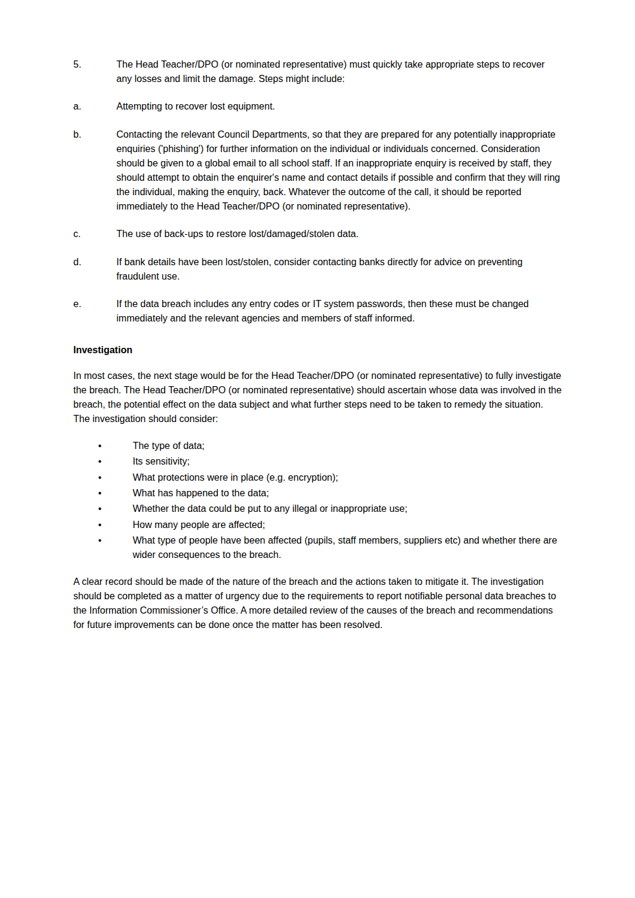5. The Head Teacher/DPO (or nominated representative) must quickly take appropriate steps to recover any losses and limit the damage. Steps might include:
a. Attempting to recover lost equipment.
b. Contacting the relevant Council Departments, so that they are prepared for any potentially inappropriate enquiries ('phishing') for further information on the individual or individuals concerned. Consideration should be given to a global email to all school staff. If an inappropriate enquiry is received by staff, they should attempt to obtain the enquirer's name and contact details if possible and confirm that they will ring the individual, making the enquiry, back. Whatever the outcome of the call, it should be reported immediately to the Head Teacher/DPO (or nominated representative).
c. The use of back-ups to restore lost/damaged/stolen data.
d. If bank details have been lost/stolen, consider contacting banks directly for advice on preventing fraudulent use.
e. If the data breach includes any entry codes or IT system passwords, then these must be changed immediately and the relevant agencies and members of staff informed.
Investigation
In most cases, the next stage would be for the Head Teacher/DPO (or nominated representative) to fully investigate the breach. The Head Teacher/DPO (or nominated representative) should ascertain whose data was involved in the breach, the potential effect on the data subject and what further steps need to be taken to remedy the situation. The investigation should consider:
•The type of data;
•Its sensitivity;
•What protections were in place (e.g. encryption);
•What has happened to the data;
•Whether the data could be put to any illegal or inappropriate use;
•How many people are affected;
•What type of people have been affected (pupils, staff members, suppliers etc) and whether there are wider consequences to the breach.
A clear record should be made of the nature of the breach and the actions taken to mitigate it. The investigation should be completed as a matter of urgency due to the requirements to report notifiable personal data breaches to the Information Commissioner’s Office. A more detailed review of the causes of the breach and recommendations for future improvements can be done once the matter has been resolved.